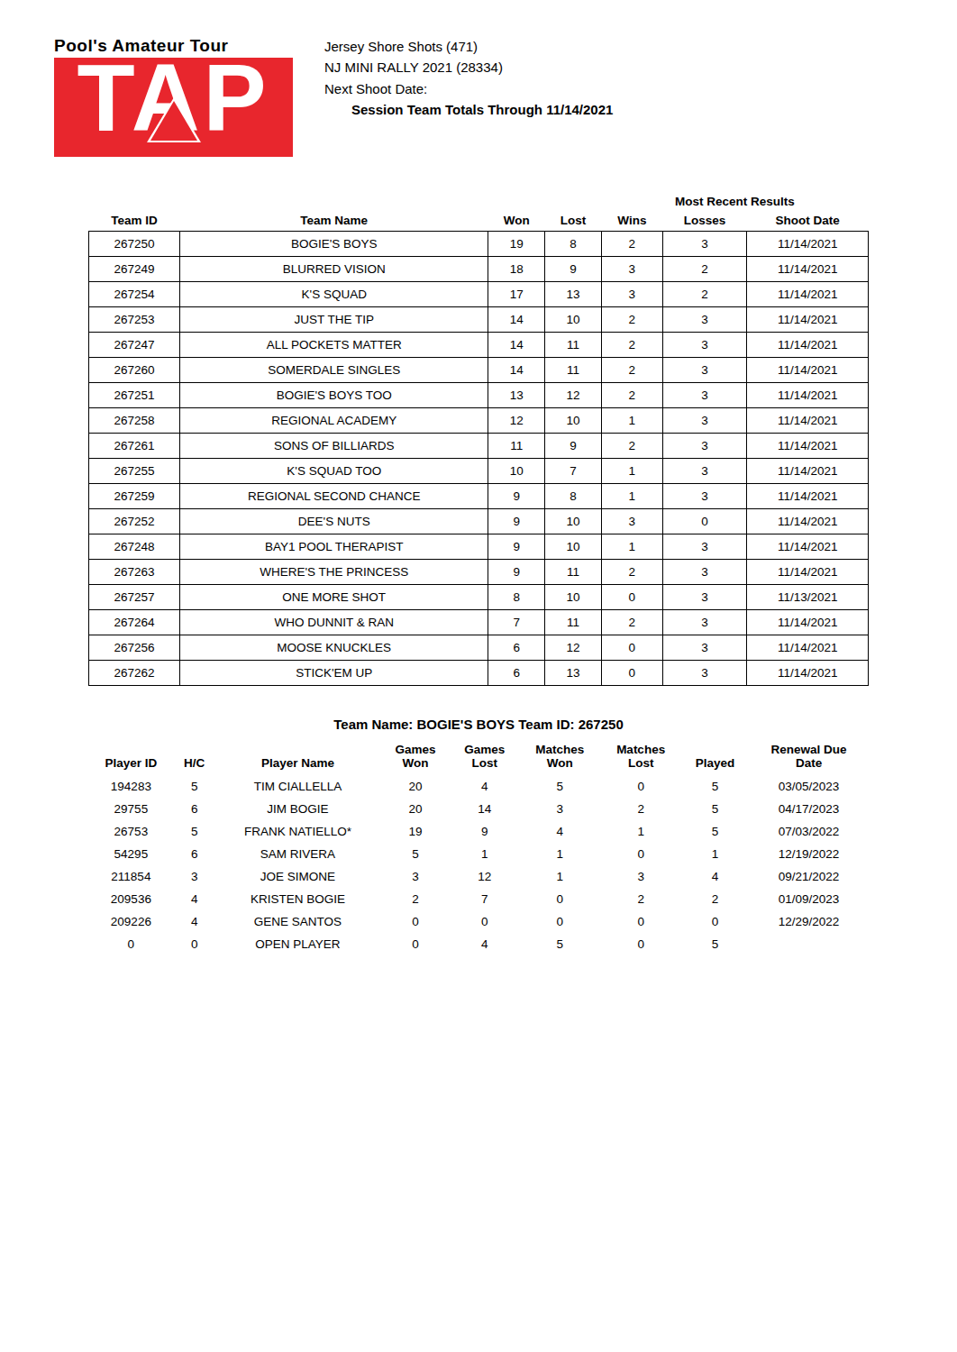Pool's Amateur Tour
TAP
Jersey Shore Shots (471)
NJ MINI RALLY 2021 (28334)
Next Shoot Date:
Session Team Totals Through 11/14/2021
Generated: 06/28/2022
| | | | | Most Recent Results |
| --- | --- | --- | --- | --- |
| Team ID | Team Name | Won | Lost | Wins | Losses | Shoot Date |
| 267250 | BOGIE'S BOYS | 19 | 8 | 2 | 3 | 11/14/2021 |
| 267249 | BLURRED VISION | 18 | 9 | 3 | 2 | 11/14/2021 |
| 267254 | K'S SQUAD | 17 | 13 | 3 | 2 | 11/14/2021 |
| 267253 | JUST THE TIP | 14 | 10 | 2 | 3 | 11/14/2021 |
| 267247 | ALL POCKETS MATTER | 14 | 11 | 2 | 3 | 11/14/2021 |
| 267260 | SOMERDALE SINGLES | 14 | 11 | 2 | 3 | 11/14/2021 |
| 267251 | BOGIE'S BOYS TOO | 13 | 12 | 2 | 3 | 11/14/2021 |
| 267258 | REGIONAL ACADEMY | 12 | 10 | 1 | 3 | 11/14/2021 |
| 267261 | SONS OF BILLIARDS | 11 | 9 | 2 | 3 | 11/14/2021 |
| 267255 | K'S SQUAD TOO | 10 | 7 | 1 | 3 | 11/14/2021 |
| 267259 | REGIONAL SECOND CHANCE | 9 | 8 | 1 | 3 | 11/14/2021 |
| 267252 | DEE'S NUTS | 9 | 10 | 3 | 0 | 11/14/2021 |
| 267248 | BAY1 POOL THERAPIST | 9 | 10 | 1 | 3 | 11/14/2021 |
| 267263 | WHERE'S THE PRINCESS | 9 | 11 | 2 | 3 | 11/14/2021 |
| 267257 | ONE MORE SHOT | 8 | 10 | 0 | 3 | 11/13/2021 |
| 267264 | WHO DUNNIT & RAN | 7 | 11 | 2 | 3 | 11/14/2021 |
| 267256 | MOOSE KNUCKLES | 6 | 12 | 0 | 3 | 11/14/2021 |
| 267262 | STICK'EM UP | 6 | 13 | 0 | 3 | 11/14/2021 |
Team Name: BOGIE'S BOYS Team ID: 267250
| Player ID | H/C | Player Name | Games Won | Games Lost | Matches Won | Matches Lost | Played | Renewal Due Date |
| --- | --- | --- | --- | --- | --- | --- | --- | --- |
| 194283 | 5 | TIM CIALLELLA | 20 | 4 | 5 | 0 | 5 | 03/05/2023 |
| 29755 | 6 | JIM BOGIE | 20 | 14 | 3 | 2 | 5 | 04/17/2023 |
| 26753 | 5 | FRANK NATIELLO* | 19 | 9 | 4 | 1 | 5 | 07/03/2022 |
| 54295 | 6 | SAM RIVERA | 5 | 1 | 1 | 0 | 1 | 12/19/2022 |
| 211854 | 3 | JOE SIMONE | 3 | 12 | 1 | 3 | 4 | 09/21/2022 |
| 209536 | 4 | KRISTEN BOGIE | 2 | 7 | 0 | 2 | 2 | 01/09/2023 |
| 209226 | 4 | GENE SANTOS | 0 | 0 | 0 | 0 | 0 | 12/29/2022 |
| 0 | 0 | OPEN PLAYER | 0 | 4 | 5 | 0 | 5 | |